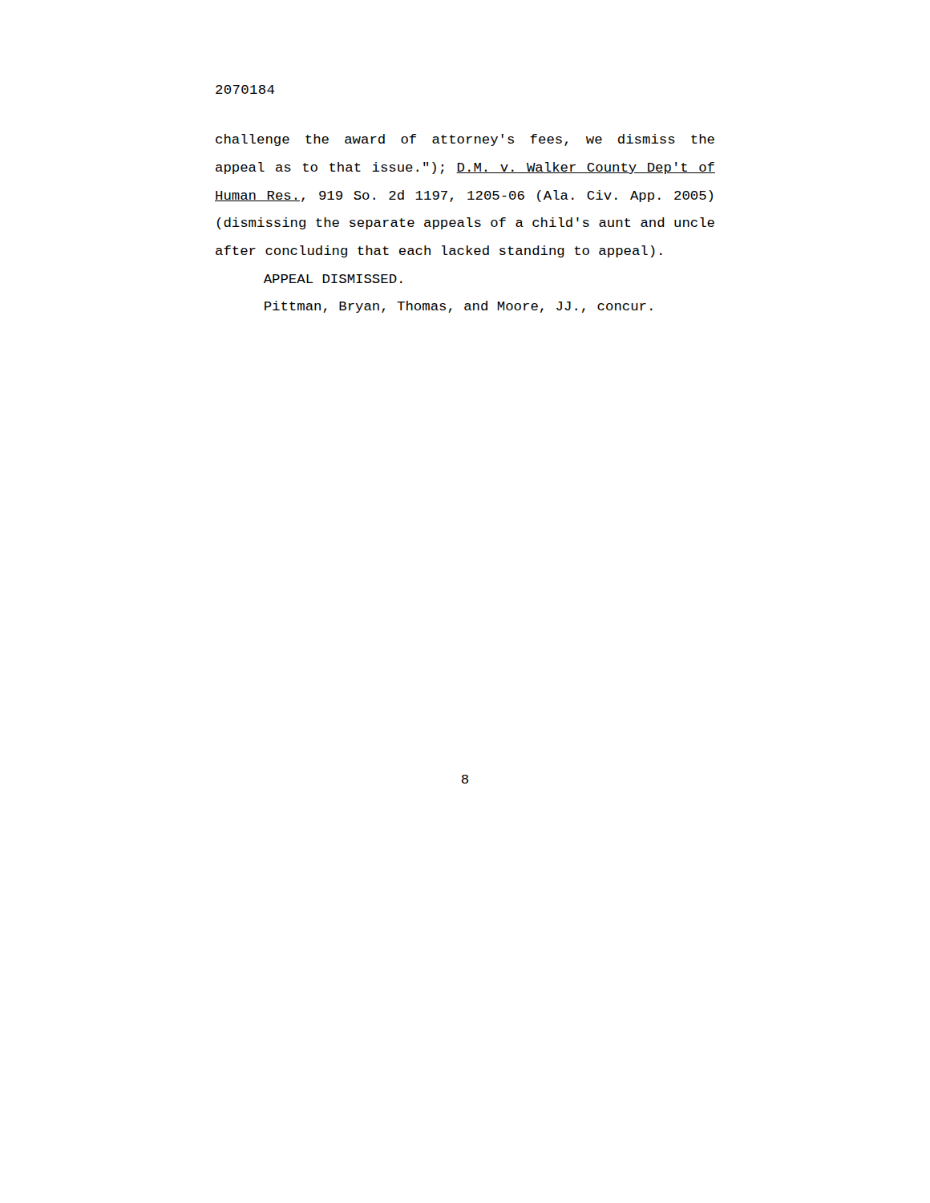2070184
challenge the award of attorney's fees, we dismiss the appeal as to that issue."); D.M. v. Walker County Dep't of Human Res., 919 So. 2d 1197, 1205-06 (Ala. Civ. App. 2005) (dismissing the separate appeals of a child's aunt and uncle after concluding that each lacked standing to appeal).
APPEAL DISMISSED.
Pittman, Bryan, Thomas, and Moore, JJ., concur.
8